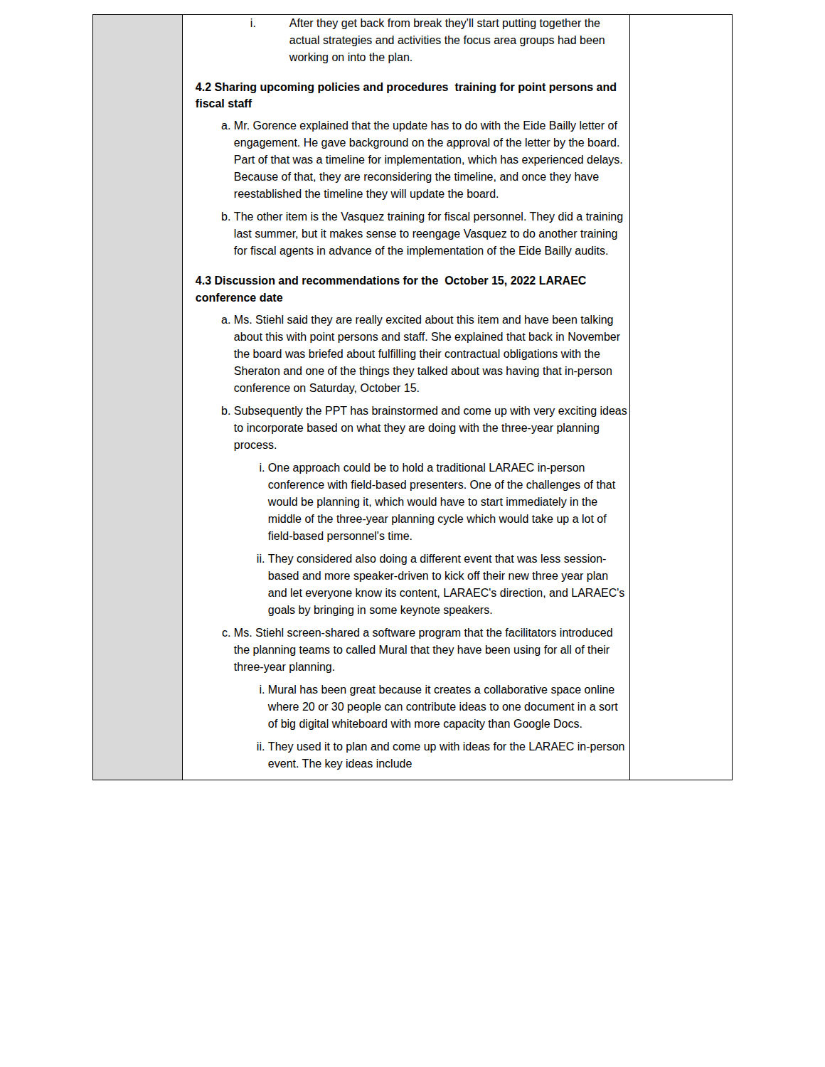| | i. After they get back from break they'll start putting together the actual strategies and activities the focus area groups had been working on into the plan. 4.2 Sharing upcoming policies and procedures training for point persons and fiscal staff Mr. Gorence explained that the update has to do with the Eide Bailly letter of engagement. He gave background on the approval of the letter by the board. Part of that was a timeline for implementation, which has experienced delays. Because of that, they are reconsidering the timeline, and once they have reestablished the timeline they will update the board. The other item is the Vasquez training for fiscal personnel. They did a training last summer, but it makes sense to reengage Vasquez to do another training for fiscal agents in advance of the implementation of the Eide Bailly audits. 4.3 Discussion and recommendations for the October 15, 2022 LARAEC conference date Ms. Stiehl said they are really excited about this item and have been talking about this with point persons and staff. She explained that back in November the board was briefed about fulfilling their contractual obligations with the Sheraton and one of the things they talked about was having that in-person conference on Saturday, October 15. Subsequently the PPT has brainstormed and come up with very exciting ideas to incorporate based on what they are doing with the three-year planning process. One approach could be to hold a traditional LARAEC in-person conference with field-based presenters. One of the challenges of that would be planning it, which would have to start immediately in the middle of the three-year planning cycle which would take up a lot of field-based personnel's time. They considered also doing a different event that was less session-based and more speaker-driven to kick off their new three year plan and let everyone know its content, LARAEC's direction, and LARAEC's goals by bringing in some keynote speakers. Ms. Stiehl screen-shared a software program that the facilitators introduced the planning teams to called Mural that they have been using for all of their three-year planning. Mural has been great because it creates a collaborative space online where 20 or 30 people can contribute ideas to one document in a sort of big digital whiteboard with more capacity than Google Docs. They used it to plan and come up with ideas for the LARAEC in-person event. The key ideas include | |